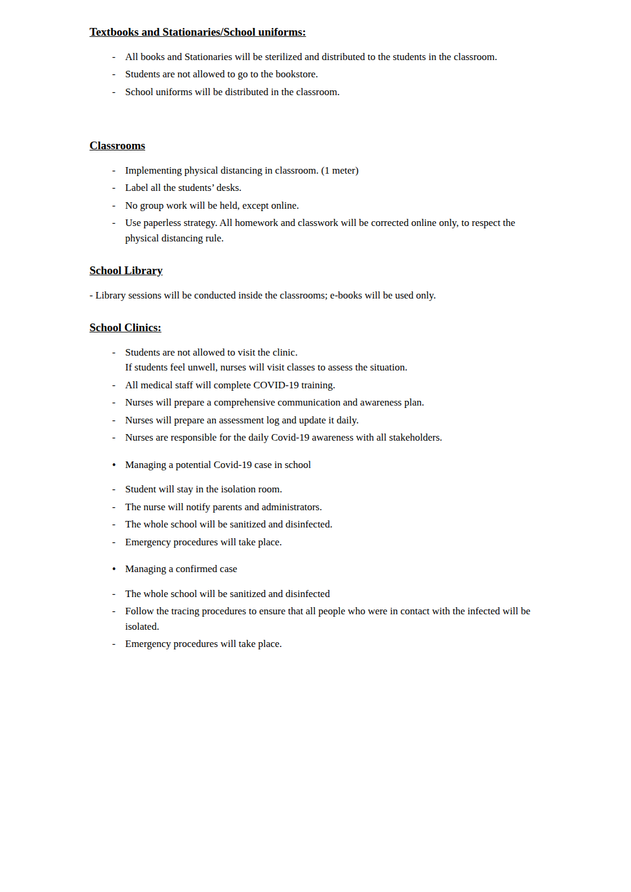Textbooks and Stationaries/School uniforms:
All books and Stationaries will be sterilized and distributed to the students in the classroom.
Students are not allowed to go to the bookstore.
School uniforms will be distributed in the classroom.
Classrooms
Implementing physical distancing in classroom. (1 meter)
Label all the students’ desks.
No group work will be held, except online.
Use paperless strategy. All homework and classwork will be corrected online only, to respect the physical distancing rule.
School Library
- Library sessions will be conducted inside the classrooms; e-books will be used only.
School Clinics:
Students are not allowed to visit the clinic. If students feel unwell, nurses will visit classes to assess the situation.
All medical staff will complete COVID-19 training.
Nurses will prepare a comprehensive communication and awareness plan.
Nurses will prepare an assessment log and update it daily.
Nurses are responsible for the daily Covid-19 awareness with all stakeholders.
Managing a potential Covid-19 case in school
Student will stay in the isolation room.
The nurse will notify parents and administrators.
The whole school will be sanitized and disinfected.
Emergency procedures will take place.
Managing a confirmed case
The whole school will be sanitized and disinfected
Follow the tracing procedures to ensure that all people who were in contact with the infected will be isolated.
Emergency procedures will take place.